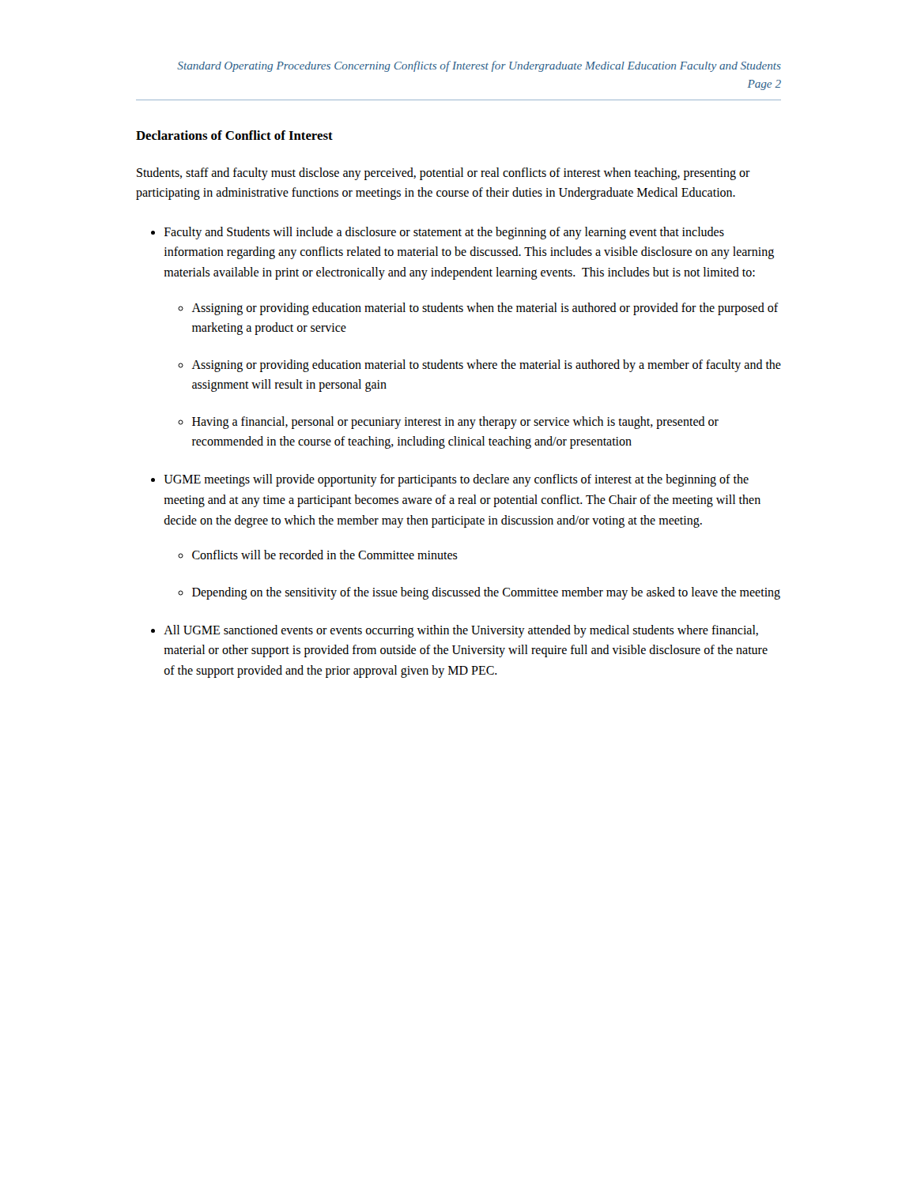Standard Operating Procedures Concerning Conflicts of Interest for Undergraduate Medical Education Faculty and Students Page 2
Declarations of Conflict of Interest
Students, staff and faculty must disclose any perceived, potential or real conflicts of interest when teaching, presenting or participating in administrative functions or meetings in the course of their duties in Undergraduate Medical Education.
Faculty and Students will include a disclosure or statement at the beginning of any learning event that includes information regarding any conflicts related to material to be discussed. This includes a visible disclosure on any learning materials available in print or electronically and any independent learning events. This includes but is not limited to:
Assigning or providing education material to students when the material is authored or provided for the purposed of marketing a product or service
Assigning or providing education material to students where the material is authored by a member of faculty and the assignment will result in personal gain
Having a financial, personal or pecuniary interest in any therapy or service which is taught, presented or recommended in the course of teaching, including clinical teaching and/or presentation
UGME meetings will provide opportunity for participants to declare any conflicts of interest at the beginning of the meeting and at any time a participant becomes aware of a real or potential conflict. The Chair of the meeting will then decide on the degree to which the member may then participate in discussion and/or voting at the meeting.
Conflicts will be recorded in the Committee minutes
Depending on the sensitivity of the issue being discussed the Committee member may be asked to leave the meeting
All UGME sanctioned events or events occurring within the University attended by medical students where financial, material or other support is provided from outside of the University will require full and visible disclosure of the nature of the support provided and the prior approval given by MD PEC.